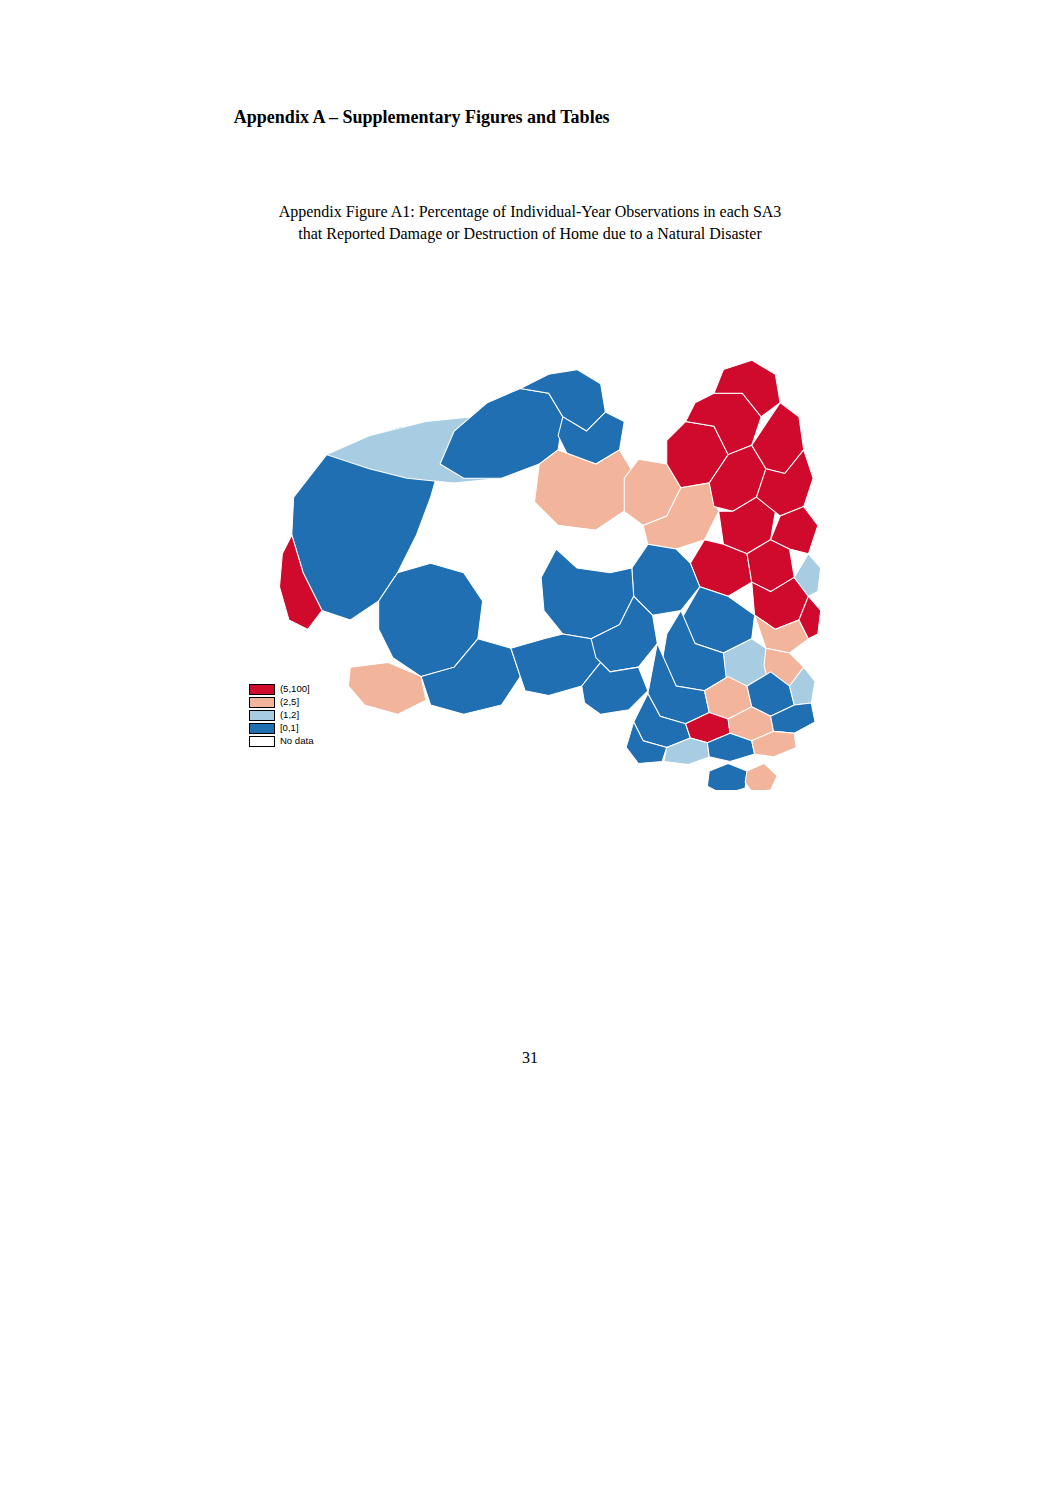Appendix A – Supplementary Figures and Tables
Appendix Figure A1: Percentage of Individual-Year Observations in each SA3 that Reported Damage or Destruction of Home due to a Natural Disaster
(5,100]
(2,5]
(1,2]
[0,1]
No data
31